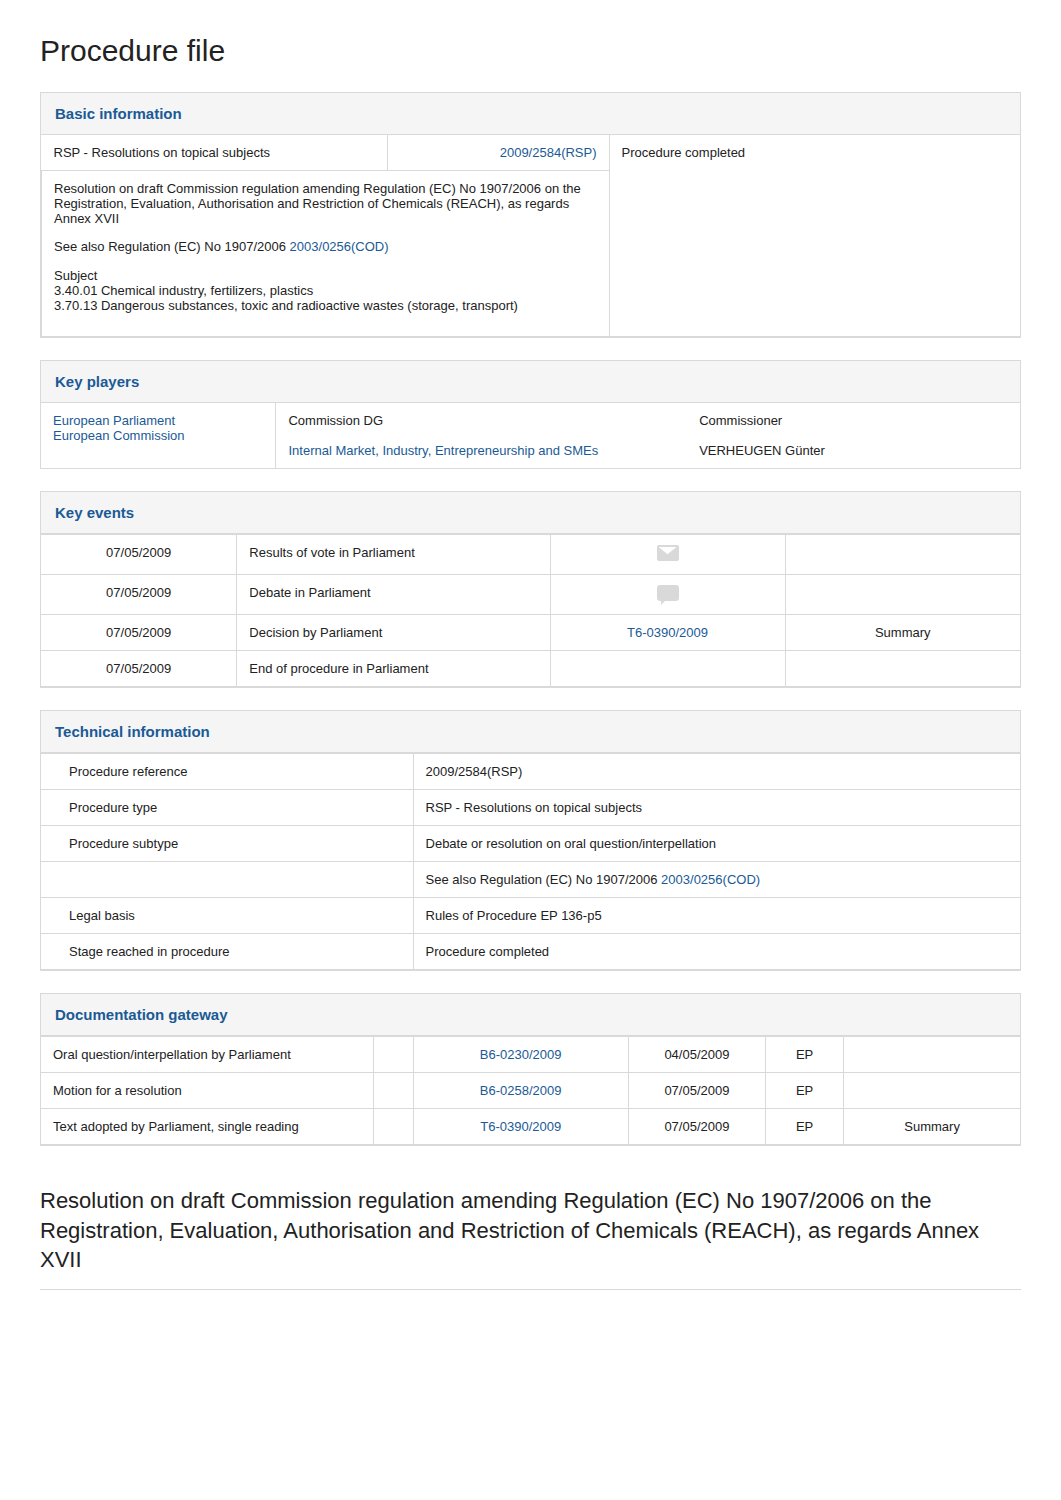Procedure file
Basic information
| RSP - Resolutions on topical subjects | 2009/2584(RSP) | Procedure completed |
| Resolution on draft Commission regulation amending Regulation (EC) No 1907/2006 on the Registration, Evaluation, Authorisation and Restriction of Chemicals (REACH), as regards Annex XVII See also Regulation (EC) No 1907/2006 2003/0256(COD) Subject 3.40.01 Chemical industry, fertilizers, plastics 3.70.13 Dangerous substances, toxic and radioactive wastes (storage, transport) |
Key players
| European Parliament European Commission | Commission DG Internal Market, Industry, Entrepreneurship and SMEs | Commissioner VERHEUGEN Günter |
Key events
| 07/05/2009 | Results of vote in Parliament | | |
| 07/05/2009 | Debate in Parliament | | |
| 07/05/2009 | Decision by Parliament | T6-0390/2009 | Summary |
| 07/05/2009 | End of procedure in Parliament | | |
Technical information
| Procedure reference | 2009/2584(RSP) |
| Procedure type | RSP - Resolutions on topical subjects |
| Procedure subtype | Debate or resolution on oral question/interpellation |
| | See also Regulation (EC) No 1907/2006 2003/0256(COD) |
| Legal basis | Rules of Procedure EP 136-p5 |
| Stage reached in procedure | Procedure completed |
Documentation gateway
| Oral question/interpellation by Parliament | | B6-0230/2009 | 04/05/2009 | EP | |
| Motion for a resolution | | B6-0258/2009 | 07/05/2009 | EP | |
| Text adopted by Parliament, single reading | | T6-0390/2009 | 07/05/2009 | EP | Summary |
Resolution on draft Commission regulation amending Regulation (EC) No 1907/2006 on the Registration, Evaluation, Authorisation and Restriction of Chemicals (REACH), as regards Annex XVII